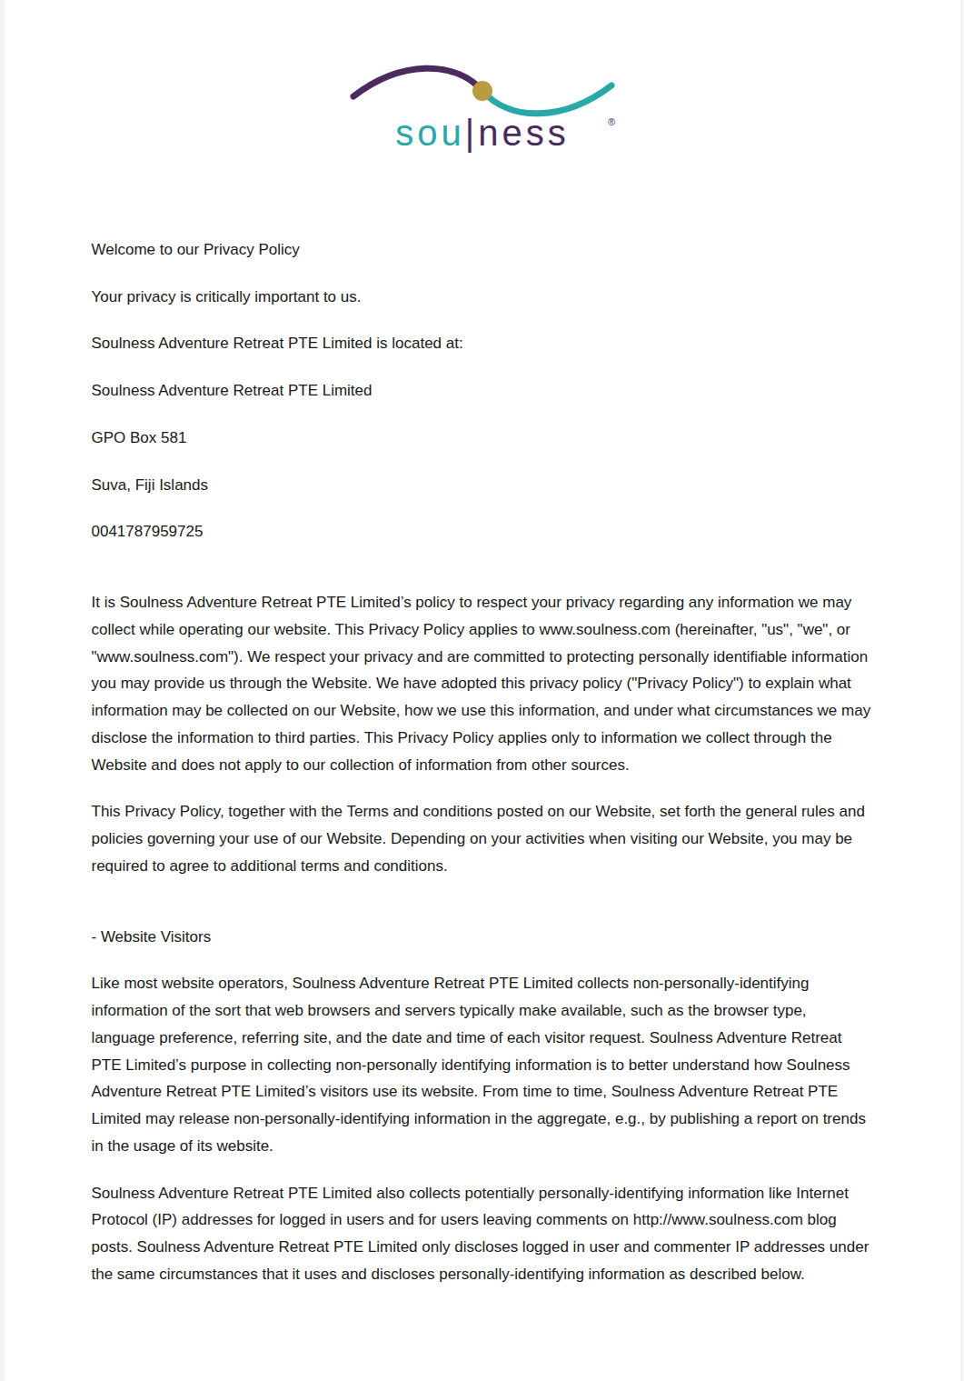sou|ness ®
Welcome to our Privacy Policy
Your privacy is critically important to us.
Soulness Adventure Retreat PTE Limited is located at:
Soulness Adventure Retreat PTE Limited
GPO Box 581
Suva, Fiji Islands
0041787959725
It is Soulness Adventure Retreat PTE Limited’s policy to respect your privacy regarding any information we may collect while operating our website. This Privacy Policy applies to www.soulness.com (hereinafter, "us", "we", or "www.soulness.com"). We respect your privacy and are committed to protecting personally identifiable information you may provide us through the Website. We have adopted this privacy policy ("Privacy Policy") to explain what information may be collected on our Website, how we use this information, and under what circumstances we may disclose the information to third parties. This Privacy Policy applies only to information we collect through the Website and does not apply to our collection of information from other sources.
This Privacy Policy, together with the Terms and conditions posted on our Website, set forth the general rules and policies governing your use of our Website. Depending on your activities when visiting our Website, you may be required to agree to additional terms and conditions.
- Website Visitors
Like most website operators, Soulness Adventure Retreat PTE Limited collects non-personally-identifying information of the sort that web browsers and servers typically make available, such as the browser type, language preference, referring site, and the date and time of each visitor request. Soulness Adventure Retreat PTE Limited’s purpose in collecting non-personally identifying information is to better understand how Soulness Adventure Retreat PTE Limited’s visitors use its website. From time to time, Soulness Adventure Retreat PTE Limited may release non-personally-identifying information in the aggregate, e.g., by publishing a report on trends in the usage of its website.
Soulness Adventure Retreat PTE Limited also collects potentially personally-identifying information like Internet Protocol (IP) addresses for logged in users and for users leaving comments on http://www.soulness.com blog posts. Soulness Adventure Retreat PTE Limited only discloses logged in user and commenter IP addresses under the same circumstances that it uses and discloses personally-identifying information as described below.